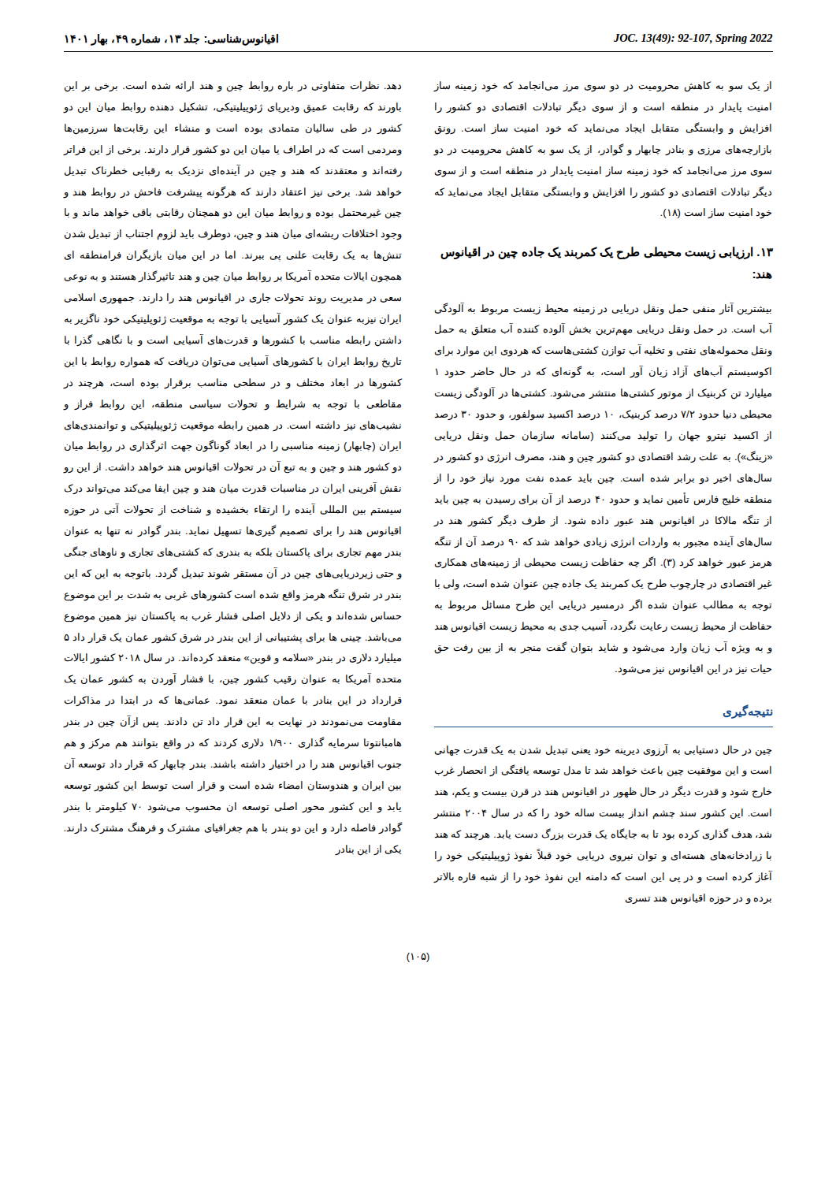JOC. 13(49): 92-107, Spring 2022
اقیانوس‌شناسی: جلد ۱۳، شماره ۴۹، بهار ۱۴۰۱
از یک سو به کاهش محرومیت در دو سوی مرز می‌انجامد که خود زمینه ساز امنیت پایدار در منطقه است و از سوی دیگر تبادلات اقتصادی دو کشور را افزایش و وابستگی متقابل ایجاد می‌نماید که خود امنیت ساز است. رونق بازارچه‌های مرزی و بنادر چابهار و گوادر، از یک سو به کاهش محرومیت در دو سوی مرز می‌انجامد که خود زمینه ساز امنیت پایدار در منطقه است و از سوی دیگر تبادلات اقتصادی دو کشور را افزایش و وابستگی متقابل ایجاد می‌نماید که خود امنیت ساز است (۱۸).
۱۳. ارزیابی زیست محیطی طرح یک کمربند یک جاده چین در اقیانوس هند:
بیشترین آثار منفی حمل ونقل دریایی در زمینه محیط زیست مربوط به آلودگی آب است. در حمل ونقل دریایی مهم‌ترین بخش آلوده کننده آب متعلق به حمل ونقل محموله‌های نفتی و تخلیه آب توازن کشتی‌هاست که هردوی این موارد برای اکوسیستم آب‌های آزاد زیان آور است، به گونه‌ای که در حال حاضر حدود ۱ میلیارد تن کربنیک از موتور کشتی‌ها منتشر می‌شود. کشتی‌ها در آلودگی زیست محیطی دنیا حدود ۷/۲ درصد کربنیک، ۱۰ درصد اکسید سولفور، و حدود ۳۰ درصد از اکسید نیترو جهان را تولید می‌کنند (سامانه سازمان حمل ونقل دریایی «زینگ»). به علت رشد اقتصادی دو کشور چین و هند، مصرف انرژی دو کشور در سال‌های اخیر دو برابر شده است. چین باید عمده نفت مورد نیاز خود را از منطقه خلیج فارس تأمین نماید و حدود ۴۰ درصد از آن برای رسیدن به چین باید از تنگه مالاکا در اقیانوس هند عبور داده شود. از طرف دیگر کشور هند در سال‌های آینده مجبور به واردات انرژی زیادی خواهد شد که ۹۰ درصد آن از تنگه هرمز عبور خواهد کرد (۳). اگر چه حفاظت زیست محیطی از زمینه‌های همکاری غیر اقتصادی در چارچوب طرح یک کمربند یک جاده چین عنوان شده است، ولی با توجه به مطالب عنوان شده اگر درمسیر دریایی این طرح مسائل مربوط به حفاظت از محیط زیست رعایت نگردد، آسیب جدی به محیط زیست اقیانوس هند و به ویژه آب زیان وارد می‌شود و شاید بتوان گفت منجر به از بین رفت حق حیات نیز در این اقیانوس نیز می‌شود.
نتیجه‌گیری
چین در حال دستیابی به آرزوی دیرینه خود یعنی تبدیل شدن به یک قدرت جهانی است و این موفقیت چین باعث خواهد شد تا مدل توسعه یافتگی از انحصار غرب خارج شود و قدرت دیگر در حال ظهور در اقیانوس هند در قرن بیست و یکم، هند است. این کشور سند چشم انداز بیست ساله خود را که در سال ۲۰۰۴ منتشر شد، هدف گذاری کرده بود تا به جایگاه یک قدرت بزرگ دست یابد. هرچند که هند با زرادخانه‌های هسته‌ای و توان نیروی دریایی خود قبلاً نفوذ ژوپیلیتیکی خود را آغاز کرده است و در پی این است که دامنه این نفوذ خود را از شبه قاره بالاتر برده و در حوزه اقیانوس هند تسری
دهد. نظرات متفاوتی در باره روابط چین و هند ارائه شده است. برخی بر این باورند که رقابت عمیق ودیرپای ژئوپیلیتیکی، تشکیل دهنده روابط میان این دو کشور در طی سالیان متمادی بوده است و منشاء این رقابت‌ها سرزمین‌ها ومردمی است که در اطراف یا میان این دو کشور قرار دارند. برخی از این فراتر رفته‌اند و معتقدند که هند و چین در آینده‌ای نزدیک به رقبایی خطرناک تبدیل خواهد شد. برخی نیز اعتقاد دارند که هرگونه پیشرفت فاحش در روابط هند و چین غیرمحتمل بوده و روابط میان این دو همچنان رقابتی باقی خواهد ماند و با وجود اختلافات ریشه‌ای میان هند و چین، دوطرف باید لزوم اجتناب از تبدیل شدن تنش‌ها به یک رقابت علنی پی ببرند. اما در این میان بازیگران فرامنطقه ای همچون ایالات متحده آمریکا بر روابط میان چین و هند تاثیرگذار هستند و به نوعی سعی در مدیریت روند تحولات جاری در اقیانوس هند را دارند. جمهوری اسلامی ایران نیزبه عنوان یک کشور آسیایی با توجه به موقعیت ژئوپلیتیکی خود ناگزیر به داشتن رابطه مناسب با کشورها و قدرت‌های آسیایی است و با نگاهی گذرا با تاریخ روابط ایران با کشورهای آسیایی می‌توان دریافت که همواره روابط با این کشورها در ابعاد مختلف و در سطحی مناسب برقرار بوده است، هرچند در مقاطعی با توجه به شرایط و تحولات سیاسی منطقه، این روابط فراز و نشیب‌های نیز داشته است. در همین رابطه موقعیت ژئوپیلیتیکی و توانمندی‌های ایران (چابهار) زمینه مناسبی را در ابعاد گوناگون جهت اثرگذاری در روابط میان دو کشور هند و چین و به تبع آن در تحولات اقیانوس هند خواهد داشت. از این رو نقش آفرینی ایران در مناسبات قدرت میان هند و چین ایفا می‌کند می‌تواند درک سیستم بین المللی آینده را ارتقاء بخشیده و شناخت از تحولات آتی در حوزه اقیانوس هند را برای تصمیم گیری‌ها تسهیل نماید. بندر گوادر نه تنها به عنوان بندر مهم تجاری برای پاکستان بلکه به بندری که کشتی‌های تجاری و ناوهای جنگی و حتی زیردریایی‌های چین در آن مستقر شوند تبدیل گردد. باتوجه به این که این بندر در شرق تنگه هرمز واقع شده است کشورهای غربی به شدت بر این موضوع حساس شده‌اند و یکی از دلایل اصلی فشار غرب به پاکستان نیز همین موضوع می‌باشد. چینی ها برای پشتیبانی از این بندر در شرق کشور عمان یک قرار داد ۵ میلیارد دلاری در بندر «سلامه و قوین» منعقد کرده‌اند. در سال ۲۰۱۸ کشور ایالات متحده آمریکا به عنوان رقیب کشور چین، با فشار آوردن به کشور عمان یک قرارداد در این بنادر با عمان منعقد نمود. عمانی‌ها که در ابتدا در مذاکرات مقاومت می‌نمودند در نهایت به این قرار داد تن دادند. پس ازآن چین در بندر هامبانتوتا سرمایه گذاری ۱/۹۰۰ دلاری کردند که در واقع بتوانند هم مرکز و هم جنوب اقیانوس هند را در اختیار داشته باشند. بندر چابهار که قرار داد توسعه آن بین ایران و هندوستان امضاء شده است و قرار است توسط این کشور توسعه یابد و این کشور محور اصلی توسعه ان محسوب می‌شود ۷۰ کیلومتر با بندر گوادر فاصله دارد و این دو بندر با هم جغرافیای مشترک و فرهنگ مشترک دارند. یکی از این بنادر
(۱۰۵)